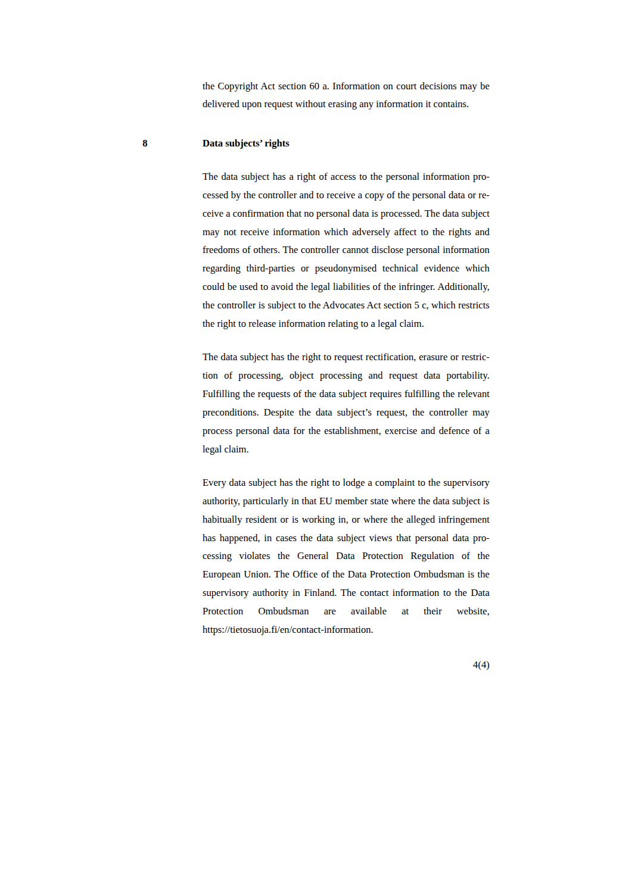the Copyright Act section 60 a. Information on court decisions may be delivered upon request without erasing any information it contains.
8 Data subjects’ rights
The data subject has a right of access to the personal information processed by the controller and to receive a copy of the personal data or receive a confirmation that no personal data is processed. The data subject may not receive information which adversely affect to the rights and freedoms of others. The controller cannot disclose personal information regarding third-parties or pseudonymised technical evidence which could be used to avoid the legal liabilities of the infringer. Additionally, the controller is subject to the Advocates Act section 5 c, which restricts the right to release information relating to a legal claim.
The data subject has the right to request rectification, erasure or restriction of processing, object processing and request data portability. Fulfilling the requests of the data subject requires fulfilling the relevant preconditions. Despite the data subject’s request, the controller may process personal data for the establishment, exercise and defence of a legal claim.
Every data subject has the right to lodge a complaint to the supervisory authority, particularly in that EU member state where the data subject is habitually resident or is working in, or where the alleged infringement has happened, in cases the data subject views that personal data processing violates the General Data Protection Regulation of the European Union. The Office of the Data Protection Ombudsman is the supervisory authority in Finland. The contact information to the Data Protection Ombudsman are available at their website, https://tietosuoja.fi/en/contact-information.
4(4)